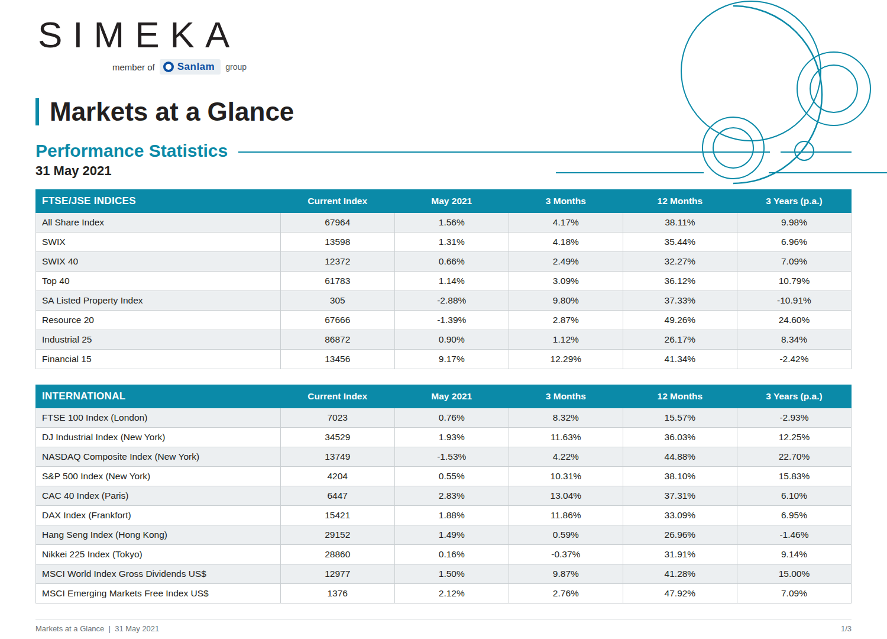SIMEKA
member of Sanlam group
Markets at a Glance
Performance Statistics
31 May 2021
| FTSE/JSE INDICES | Current Index | May 2021 | 3 Months | 12 Months | 3 Years (p.a.) |
| --- | --- | --- | --- | --- | --- |
| All Share Index | 67964 | 1.56% | 4.17% | 38.11% | 9.98% |
| SWIX | 13598 | 1.31% | 4.18% | 35.44% | 6.96% |
| SWIX 40 | 12372 | 0.66% | 2.49% | 32.27% | 7.09% |
| Top 40 | 61783 | 1.14% | 3.09% | 36.12% | 10.79% |
| SA Listed Property Index | 305 | -2.88% | 9.80% | 37.33% | -10.91% |
| Resource 20 | 67666 | -1.39% | 2.87% | 49.26% | 24.60% |
| Industrial 25 | 86872 | 0.90% | 1.12% | 26.17% | 8.34% |
| Financial 15 | 13456 | 9.17% | 12.29% | 41.34% | -2.42% |
| INTERNATIONAL | Current Index | May 2021 | 3 Months | 12 Months | 3 Years (p.a.) |
| --- | --- | --- | --- | --- | --- |
| FTSE 100 Index (London) | 7023 | 0.76% | 8.32% | 15.57% | -2.93% |
| DJ Industrial Index (New York) | 34529 | 1.93% | 11.63% | 36.03% | 12.25% |
| NASDAQ Composite Index (New York) | 13749 | -1.53% | 4.22% | 44.88% | 22.70% |
| S&P 500 Index (New York) | 4204 | 0.55% | 10.31% | 38.10% | 15.83% |
| CAC 40 Index (Paris) | 6447 | 2.83% | 13.04% | 37.31% | 6.10% |
| DAX Index (Frankfort) | 15421 | 1.88% | 11.86% | 33.09% | 6.95% |
| Hang Seng Index (Hong Kong) | 29152 | 1.49% | 0.59% | 26.96% | -1.46% |
| Nikkei 225 Index (Tokyo) | 28860 | 0.16% | -0.37% | 31.91% | 9.14% |
| MSCI World Index Gross Dividends US$ | 12977 | 1.50% | 9.87% | 41.28% | 15.00% |
| MSCI Emerging Markets Free Index US$ | 1376 | 2.12% | 2.76% | 47.92% | 7.09% |
Markets at a Glance | 31 May 2021 1/3